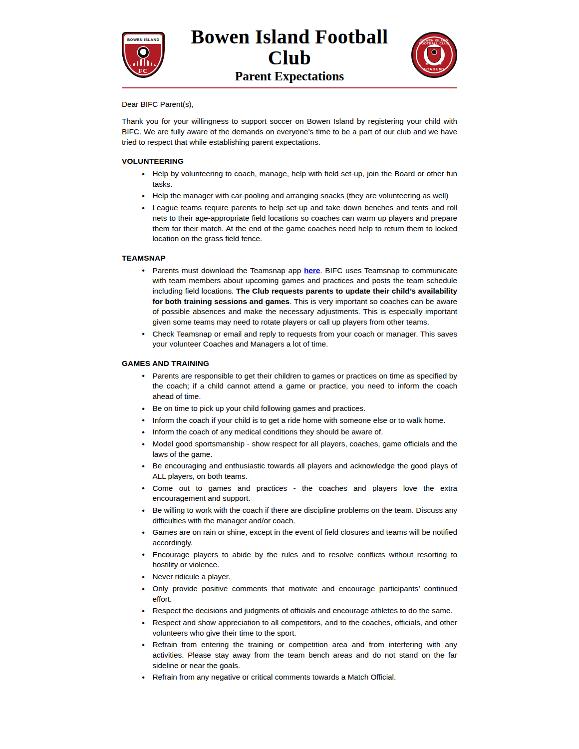BOWEN ISLAND
FC
Bowen Island Football Club
Parent Expectations
BOWEN ISLAND FOOTBALL CLUB
★ ★ ★
ACADEMY
Dear BIFC Parent(s),
Thank you for your willingness to support soccer on Bowen Island by registering your child with BIFC. We are fully aware of the demands on everyone’s time to be a part of our club and we have tried to respect that while establishing parent expectations.
VOLUNTEERING
Help by volunteering to coach, manage, help with field set-up, join the Board or other fun tasks.
Help the manager with car-pooling and arranging snacks (they are volunteering as well)
League teams require parents to help set-up and take down benches and tents and roll nets to their age-appropriate field locations so coaches can warm up players and prepare them for their match. At the end of the game coaches need help to return them to locked location on the grass field fence.
TEAMSNAP
Parents must download the Teamsnap app here. BIFC uses Teamsnap to communicate with team members about upcoming games and practices and posts the team schedule including field locations. The Club requests parents to update their child’s availability for both training sessions and games. This is very important so coaches can be aware of possible absences and make the necessary adjustments. This is especially important given some teams may need to rotate players or call up players from other teams.
Check Teamsnap or email and reply to requests from your coach or manager. This saves your volunteer Coaches and Managers a lot of time.
GAMES AND TRAINING
Parents are responsible to get their children to games or practices on time as specified by the coach; if a child cannot attend a game or practice, you need to inform the coach ahead of time.
Be on time to pick up your child following games and practices.
Inform the coach if your child is to get a ride home with someone else or to walk home.
Inform the coach of any medical conditions they should be aware of.
Model good sportsmanship - show respect for all players, coaches, game officials and the laws of the game.
Be encouraging and enthusiastic towards all players and acknowledge the good plays of ALL players, on both teams.
Come out to games and practices - the coaches and players love the extra encouragement and support.
Be willing to work with the coach if there are discipline problems on the team. Discuss any difficulties with the manager and/or coach.
Games are on rain or shine, except in the event of field closures and teams will be notified accordingly.
Encourage players to abide by the rules and to resolve conflicts without resorting to hostility or violence.
Never ridicule a player.
Only provide positive comments that motivate and encourage participants’ continued effort.
Respect the decisions and judgments of officials and encourage athletes to do the same.
Respect and show appreciation to all competitors, and to the coaches, officials, and other volunteers who give their time to the sport.
Refrain from entering the training or competition area and from interfering with any activities. Please stay away from the team bench areas and do not stand on the far sideline or near the goals.
Refrain from any negative or critical comments towards a Match Official.